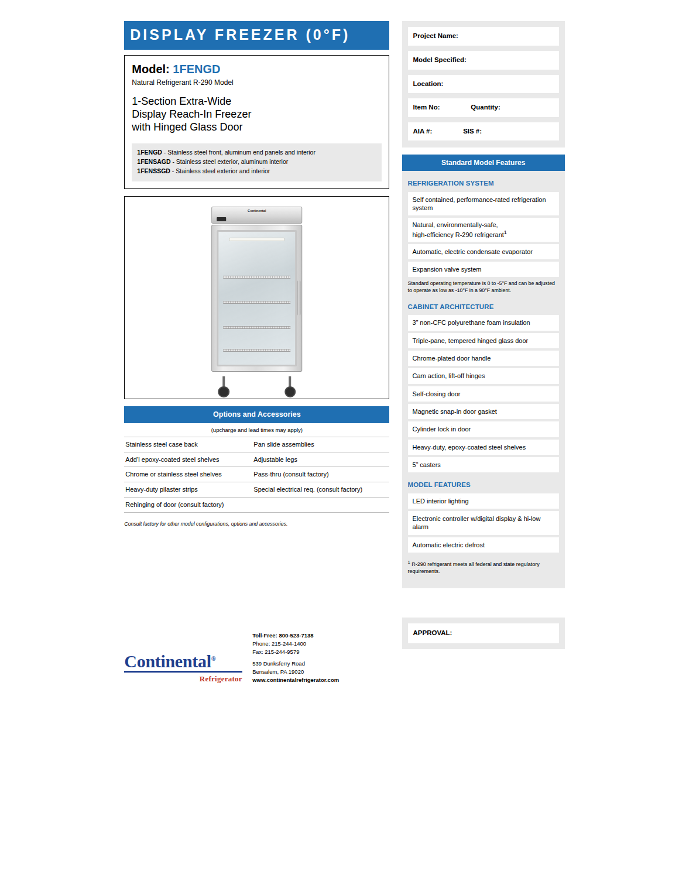DISPLAY FREEZER (0°F)
Model: 1FENGD
Natural Refrigerant R-290 Model
1-Section Extra-Wide
Display Reach-In Freezer
with Hinged Glass Door
1FENGD - Stainless steel front, aluminum end panels and interior
1FENSAGD - Stainless steel exterior, aluminum interior
1FENSSGD - Stainless steel exterior and interior
Continental
Options and Accessories
(upcharge and lead times may apply)
| Stainless steel case back | Pan slide assemblies |
| Add’l epoxy-coated steel shelves | Adjustable legs |
| Chrome or stainless steel shelves | Pass-thru (consult factory) |
| Heavy-duty pilaster strips | Special electrical req. (consult factory) |
| Rehinging of door (consult factory) | |
Consult factory for other model configurations, options and accessories.
Project Name:
Model Specified:
Location:
Item No: Quantity:
AIA #: SIS #:
Standard Model Features
REFRIGERATION SYSTEM
Self contained, performance-rated refrigeration system
Natural, environmentally-safe,
high-efficiency R-290 refrigerant1
Automatic, electric condensate evaporator
Expansion valve system
Standard operating temperature is 0 to -5°F and can be adjusted to operate as low as -10°F in a 90°F ambient.
CABINET ARCHITECTURE
3” non-CFC polyurethane foam insulation
Triple-pane, tempered hinged glass door
Chrome-plated door handle
Cam action, lift-off hinges
Self-closing door
Magnetic snap-in door gasket
Cylinder lock in door
Heavy-duty, epoxy-coated steel shelves
5” casters
MODEL FEATURES
LED interior lighting
Electronic controller w/digital display & hi-low alarm
Automatic electric defrost
1 R-290 refrigerant meets all federal and state regulatory requirements.
Continental®
Refrigerator
Toll-Free: 800-523-7138
Phone: 215-244-1400
Fax: 215-244-9579
539 Dunksferry Road
Bensalem, PA 19020
www.continentalrefrigerator.com
APPROVAL: